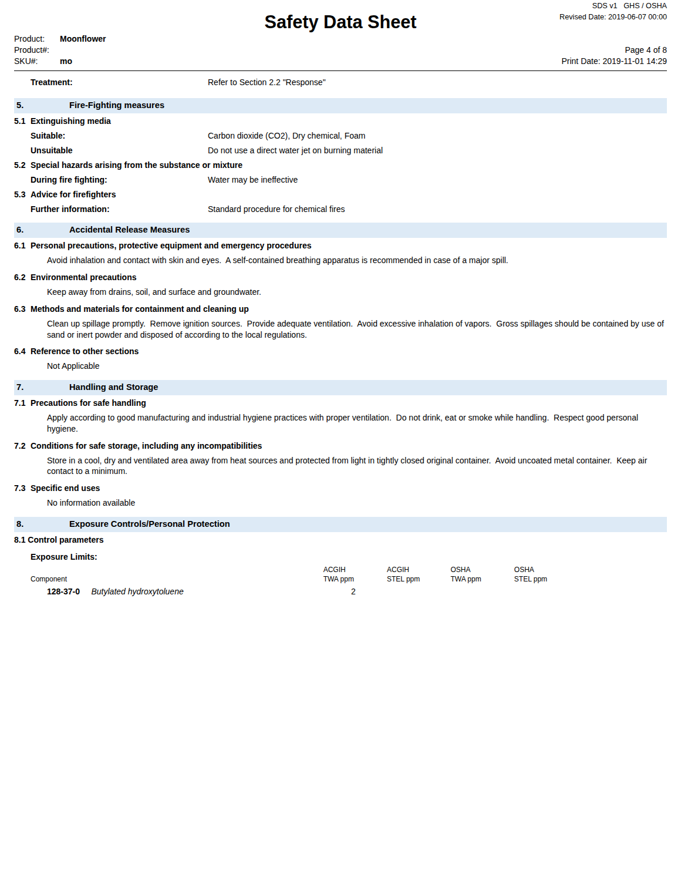SDS v1 GHS / OSHA
| | Safety Data Sheet | Revised Date: 2019-06-07 00:00 |
| Product: | Moonflower | |
| Product#: | | Page 4 of 8 |
| SKU#: | mo | Print Date: 2019-11-01 14:29 |
Treatment:
Refer to Section 2.2 "Response"
5. Fire-Fighting measures
5.1 Extinguishing media
Suitable:
Carbon dioxide (CO2), Dry chemical, Foam
Unsuitable
Do not use a direct water jet on burning material
5.2 Special hazards arising from the substance or mixture
During fire fighting:
Water may be ineffective
5.3 Advice for firefighters
Further information:
Standard procedure for chemical fires
6. Accidental Release Measures
6.1 Personal precautions, protective equipment and emergency procedures
Avoid inhalation and contact with skin and eyes. A self-contained breathing apparatus is recommended in case of a major spill.
6.2 Environmental precautions
Keep away from drains, soil, and surface and groundwater.
6.3 Methods and materials for containment and cleaning up
Clean up spillage promptly. Remove ignition sources. Provide adequate ventilation. Avoid excessive inhalation of vapors. Gross spillages should be contained by use of sand or inert powder and disposed of according to the local regulations.
6.4 Reference to other sections
Not Applicable
7. Handling and Storage
7.1 Precautions for safe handling
Apply according to good manufacturing and industrial hygiene practices with proper ventilation. Do not drink, eat or smoke while handling. Respect good personal hygiene.
7.2 Conditions for safe storage, including any incompatibilities
Store in a cool, dry and ventilated area away from heat sources and protected from light in tightly closed original container. Avoid uncoated metal container. Keep air contact to a minimum.
7.3 Specific end uses
No information available
8. Exposure Controls/Personal Protection
8.1 Control parameters
Exposure Limits:
| Component | ACGIH TWA ppm | ACGIH STEL ppm | OSHA TWA ppm | OSHA STEL ppm | |
| --- | --- | --- | --- | --- | --- |
| 128-37-0 Butylated hydroxytoluene | 2 | | | | |